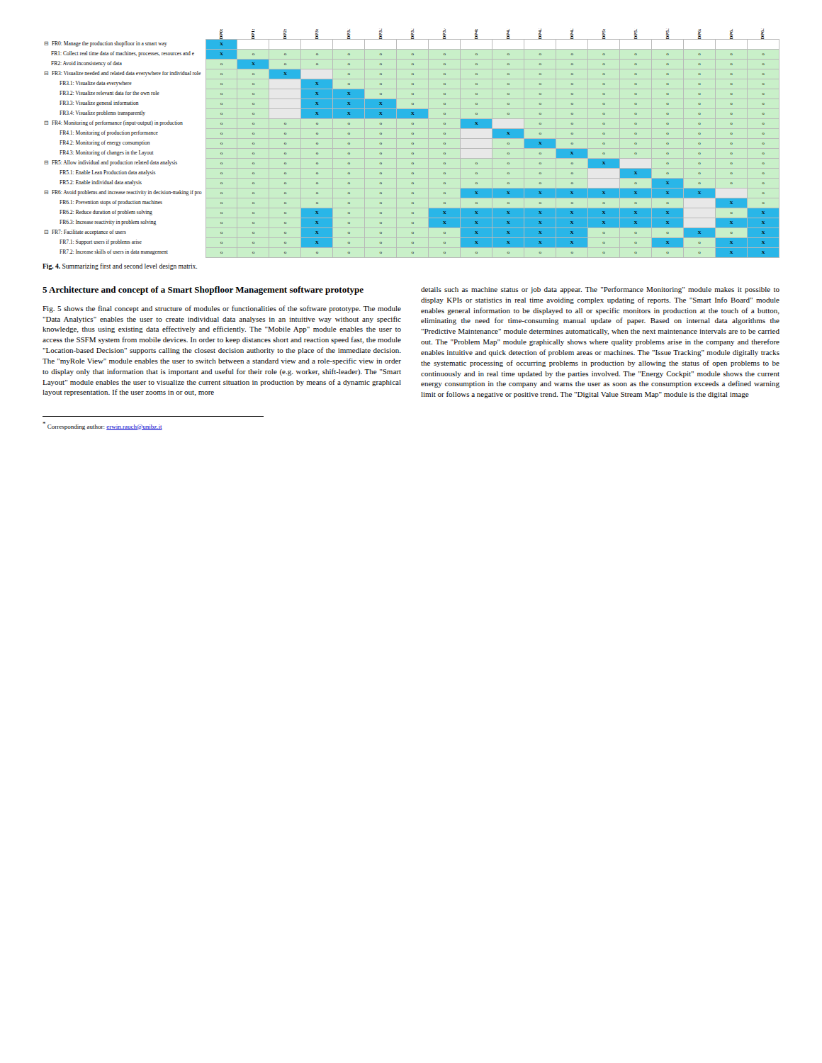| | DP0: Smart Shopfloor Management software | DP1: Data collection module with interfaces and sr | DP2: Data structuring module | DP3: Digital visualization technologies | DP3.1: Mobile App module | DP3.2: MyRole View Module | DP3.3: Info Board module | DP3.4: Problem Map Module | DP4: Monitoring tools | DP4.1: Performance Monitoring Module | DP4.2: Energy Cockpit Module | DP4.3: Smart Layout Module | DP5: Tools for production data analysis | DP5.1: Digital Value Stream Module | DP5.2: Data Analytics Module | DP6: Problem prevention and problem solving tool | DP6.1: Predictive Maintenance Module | DP6.2: Issue Tracking Module |
| --- | --- | --- | --- | --- | --- | --- | --- | --- | --- | --- | --- | --- | --- | --- | --- | --- | --- | --- |
| ⊟ FR0: Manage the production shopfloor in a smart way | X | | | | | | | | | | | | | | | | | |
| FR1: Collect real time data of machines, processes, resources and e | X | o | o | o | o | o | o | o | o | o | o | o | o | o | o | o | o | o |
| FR2: Avoid inconsistency of data | o | X | o | o | o | o | o | o | o | o | o | o | o | o | o | o | o | o |
| ⊟ FR3: Visualize needed and related data everywhere for individual role | o | o | X | | o | o | o | o | o | o | o | o | o | o | o | o | o | o |
| FR3.1: Visualize data everywhere | o | o | | X | o | o | o | o | o | o | o | o | o | o | o | o | o | o |
| FR3.2: Visualize relevant data for the own role | o | o | | X | X | o | o | o | o | o | o | o | o | o | o | o | o | o |
| FR3.3: Visualize general information | o | o | | X | X | X | o | o | o | o | o | o | o | o | o | o | o | o |
| FR3.4: Visualize problems transparently | o | o | | X | X | X | X | o | o | o | o | o | o | o | o | o | o | o |
| ⊟ FR4: Monitoring of performance (input-output) in production | o | o | o | o | o | o | o | o | X | | o | o | o | o | o | o | o | o |
| FR4.1: Monitoring of production performance | o | o | o | o | o | o | o | o | | X | o | o | o | o | o | o | o | o |
| FR4.2: Monitoring of energy consumption | o | o | o | o | o | o | o | o | | o | X | o | o | o | o | o | o | o |
| FR4.3: Monitoring of changes in the Layout | o | o | o | o | o | o | o | o | | o | o | X | o | o | o | o | o | o |
| ⊟ FR5: Allow individual and production related data analysis | o | o | o | o | o | o | o | o | o | o | o | o | X | | o | o | o | o |
| FR5.1: Enable Lean Production data analysis | o | o | o | o | o | o | o | o | o | o | o | o | | X | o | o | o | o |
| FR5.2: Enable individual data analysis | o | o | o | o | o | o | o | o | o | o | o | o | | o | X | o | o | o |
| ⊟ FR6: Avoid problems and increase reactivity in decision-making if pro | o | o | o | o | o | o | o | o | X | X | X | X | X | X | X | X | | o |
| FR6.1: Prevention stops of production machines | o | o | o | o | o | o | o | o | o | o | o | o | o | o | o | | X | o |
| FR6.2: Reduce duration of problem solving | o | o | o | X | o | o | o | X | X | X | X | X | X | X | X | | o | X |
| FR6.3: Increase reactivity in problem solving | o | o | o | X | o | o | o | X | X | X | X | X | X | X | X | | X | X |
| ⊟ FR7: Facilitate acceptance of users | o | o | o | X | o | o | o | o | X | X | X | X | o | o | o | X | o | X |
| FR7.1: Support users if problems arise | o | o | o | X | o | o | o | o | X | X | X | X | o | o | X | o | X | X |
| FR7.2: Increase skills of users in data management | o | o | o | o | o | o | o | o | o | o | o | o | o | o | o | o | X | X |
Fig. 4. Summarizing first and second level design matrix.
5 Architecture and concept of a Smart Shopfloor Management software prototype
Fig. 5 shows the final concept and structure of modules or functionalities of the software prototype. The module "Data Analytics" enables the user to create individual data analyses in an intuitive way without any specific knowledge, thus using existing data effectively and efficiently. The "Mobile App" module enables the user to access the SSFM system from mobile devices. In order to keep distances short and reaction speed fast, the module "Location-based Decision" supports calling the closest decision authority to the place of the immediate decision. The "myRole View" module enables the user to switch between a standard view and a role-specific view in order to display only that information that is important and useful for their role (e.g. worker, shift-leader). The "Smart Layout" module enables the user to visualize the current situation in production by means of a dynamic graphical layout representation. If the user zooms in or out, more
details such as machine status or job data appear. The "Performance Monitoring" module makes it possible to display KPIs or statistics in real time avoiding complex updating of reports. The "Smart Info Board" module enables general information to be displayed to all or specific monitors in production at the touch of a button, eliminating the need for time-consuming manual update of paper. Based on internal data algorithms the "Predictive Maintenance" module determines automatically, when the next maintenance intervals are to be carried out. The "Problem Map" module graphically shows where quality problems arise in the company and therefore enables intuitive and quick detection of problem areas or machines. The "Issue Tracking" module digitally tracks the systematic processing of occurring problems in production by allowing the status of open problems to be continuously and in real time updated by the parties involved. The "Energy Cockpit" module shows the current energy consumption in the company and warns the user as soon as the consumption exceeds a defined warning limit or follows a negative or positive trend. The "Digital Value Stream Map" module is the digital image
* Corresponding author: erwin.rauch@unibz.it